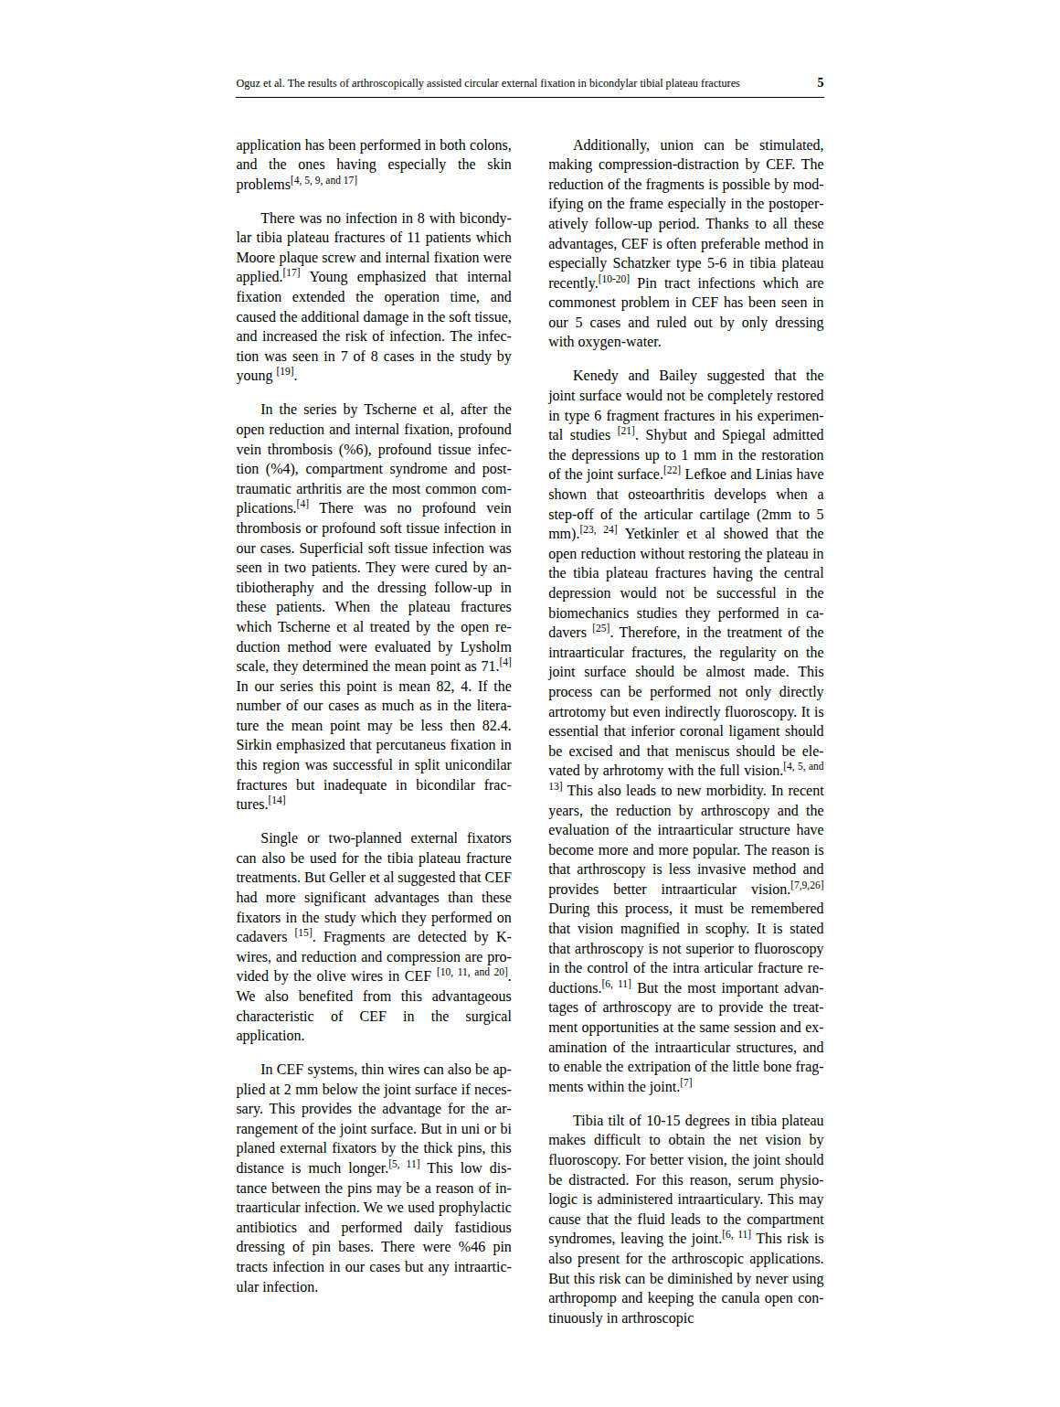Oguz et al. The results of arthroscopically assisted circular external fixation in bicondylar tibial plateau fractures
5
application has been performed in both colons, and the ones having especially the skin problems[4, 5, 9, and 17]
There was no infection in 8 with bicondylar tibia plateau fractures of 11 patients which Moore plaque screw and internal fixation were applied.[17] Young emphasized that internal fixation extended the operation time, and caused the additional damage in the soft tissue, and increased the risk of infection. The infection was seen in 7 of 8 cases in the study by young [19].
In the series by Tscherne et al, after the open reduction and internal fixation, profound vein thrombosis (%6), profound tissue infection (%4), compartment syndrome and posttraumatic arthritis are the most common complications.[4] There was no profound vein thrombosis or profound soft tissue infection in our cases. Superficial soft tissue infection was seen in two patients. They were cured by antibiotheraphy and the dressing follow-up in these patients. When the plateau fractures which Tscherne et al treated by the open reduction method were evaluated by Lysholm scale, they determined the mean point as 71.[4] In our series this point is mean 82, 4. If the number of our cases as much as in the literature the mean point may be less then 82.4. Sirkin emphasized that percutaneus fixation in this region was successful in split unicondilar fractures but inadequate in bicondilar fractures.[14]
Single or two-planned external fixators can also be used for the tibia plateau fracture treatments. But Geller et al suggested that CEF had more significant advantages than these fixators in the study which they performed on cadavers [15]. Fragments are detected by K-wires, and reduction and compression are provided by the olive wires in CEF [10, 11, and 20]. We also benefited from this advantageous characteristic of CEF in the surgical application.
In CEF systems, thin wires can also be applied at 2 mm below the joint surface if necessary. This provides the advantage for the arrangement of the joint surface. But in uni or bi planed external fixators by the thick pins, this distance is much longer.[5, 11] This low distance between the pins may be a reason of intraarticular infection. We we used prophylactic antibiotics and performed daily fastidious dressing of pin bases. There were %46 pin tracts infection in our cases but any intraarticular infection.
Additionally, union can be stimulated, making compression-distraction by CEF. The reduction of the fragments is possible by modifying on the frame especially in the postoperatively follow-up period. Thanks to all these advantages, CEF is often preferable method in especially Schatzker type 5-6 in tibia plateau recently.[10-20] Pin tract infections which are commonest problem in CEF has been seen in our 5 cases and ruled out by only dressing with oxygen-water.
Kenedy and Bailey suggested that the joint surface would not be completely restored in type 6 fragment fractures in his experimental studies [21]. Shybut and Spiegal admitted the depressions up to 1 mm in the restoration of the joint surface.[22] Lefkoe and Linias have shown that osteoarthritis develops when a step-off of the articular cartilage (2mm to 5 mm).[23, 24] Yetkinler et al showed that the open reduction without restoring the plateau in the tibia plateau fractures having the central depression would not be successful in the biomechanics studies they performed in cadavers [25]. Therefore, in the treatment of the intraarticular fractures, the regularity on the joint surface should be almost made. This process can be performed not only directly artrotomy but even indirectly fluoroscopy. It is essential that inferior coronal ligament should be excised and that meniscus should be elevated by arhrotomy with the full vision.[4, 5, and 13] This also leads to new morbidity. In recent years, the reduction by arthroscopy and the evaluation of the intraarticular structure have become more and more popular. The reason is that arthroscopy is less invasive method and provides better intraarticular vision.[7,9,26] During this process, it must be remembered that vision magnified in scophy. It is stated that arthroscopy is not superior to fluoroscopy in the control of the intra articular fracture reductions.[6, 11] But the most important advantages of arthroscopy are to provide the treatment opportunities at the same session and examination of the intraarticular structures, and to enable the extripation of the little bone fragments within the joint.[7]
Tibia tilt of 10-15 degrees in tibia plateau makes difficult to obtain the net vision by fluoroscopy. For better vision, the joint should be distracted. For this reason, serum physiologic is administered intraarticulary. This may cause that the fluid leads to the compartment syndromes, leaving the joint.[6, 11] This risk is also present for the arthroscopic applications. But this risk can be diminished by never using arthropomp and keeping the canula open continuously in arthroscopic